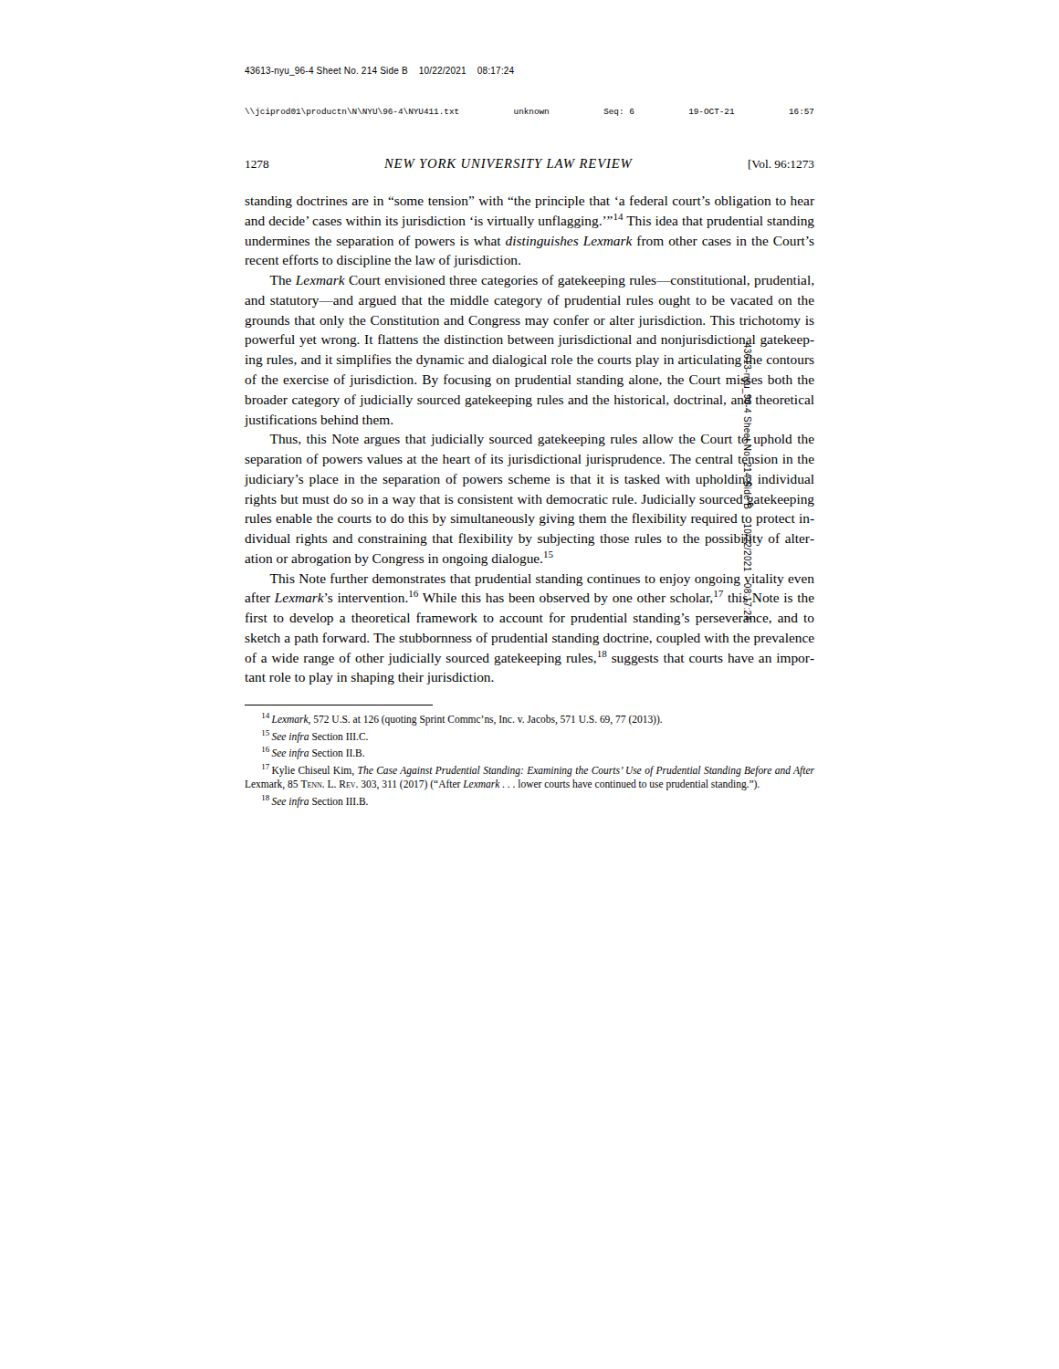43613-nyu_96-4 Sheet No. 214 Side B 10/22/2021 08:17:24
\\jciprod01\productn\N\NYU\96-4\NYU411.txt unknown Seq: 6 19-OCT-21 16:57
1278 NEW YORK UNIVERSITY LAW REVIEW [Vol. 96:1273
standing doctrines are in “some tension” with “the principle that ‘a federal court’s obligation to hear and decide’ cases within its jurisdiction ‘is virtually unflagging.’”14 This idea that prudential standing undermines the separation of powers is what distinguishes Lexmark from other cases in the Court’s recent efforts to discipline the law of jurisdiction.
The Lexmark Court envisioned three categories of gatekeeping rules—constitutional, prudential, and statutory—and argued that the middle category of prudential rules ought to be vacated on the grounds that only the Constitution and Congress may confer or alter jurisdiction. This trichotomy is powerful yet wrong. It flattens the distinction between jurisdictional and nonjurisdictional gatekeeping rules, and it simplifies the dynamic and dialogical role the courts play in articulating the contours of the exercise of jurisdiction. By focusing on prudential standing alone, the Court misses both the broader category of judicially sourced gatekeeping rules and the historical, doctrinal, and theoretical justifications behind them.
Thus, this Note argues that judicially sourced gatekeeping rules allow the Court to uphold the separation of powers values at the heart of its jurisdictional jurisprudence. The central tension in the judiciary’s place in the separation of powers scheme is that it is tasked with upholding individual rights but must do so in a way that is consistent with democratic rule. Judicially sourced gatekeeping rules enable the courts to do this by simultaneously giving them the flexibility required to protect individual rights and constraining that flexibility by subjecting those rules to the possibility of alteration or abrogation by Congress in ongoing dialogue.15
This Note further demonstrates that prudential standing continues to enjoy ongoing vitality even after Lexmark’s intervention.16 While this has been observed by one other scholar,17 this Note is the first to develop a theoretical framework to account for prudential standing’s perseverance, and to sketch a path forward. The stubbornness of prudential standing doctrine, coupled with the prevalence of a wide range of other judicially sourced gatekeeping rules,18 suggests that courts have an important role to play in shaping their jurisdiction.
14 Lexmark, 572 U.S. at 126 (quoting Sprint Commc’ns, Inc. v. Jacobs, 571 U.S. 69, 77 (2013)).
15 See infra Section III.C.
16 See infra Section II.B.
17 Kylie Chiseul Kim, The Case Against Prudential Standing: Examining the Courts’ Use of Prudential Standing Before and After Lexmark, 85 Tenn. L. Rev. 303, 311 (2017) (“After Lexmark . . . lower courts have continued to use prudential standing.”).
18 See infra Section III.B.
43613-nyu_96-4 Sheet No. 214 Side B 10/22/2021 08:17:24